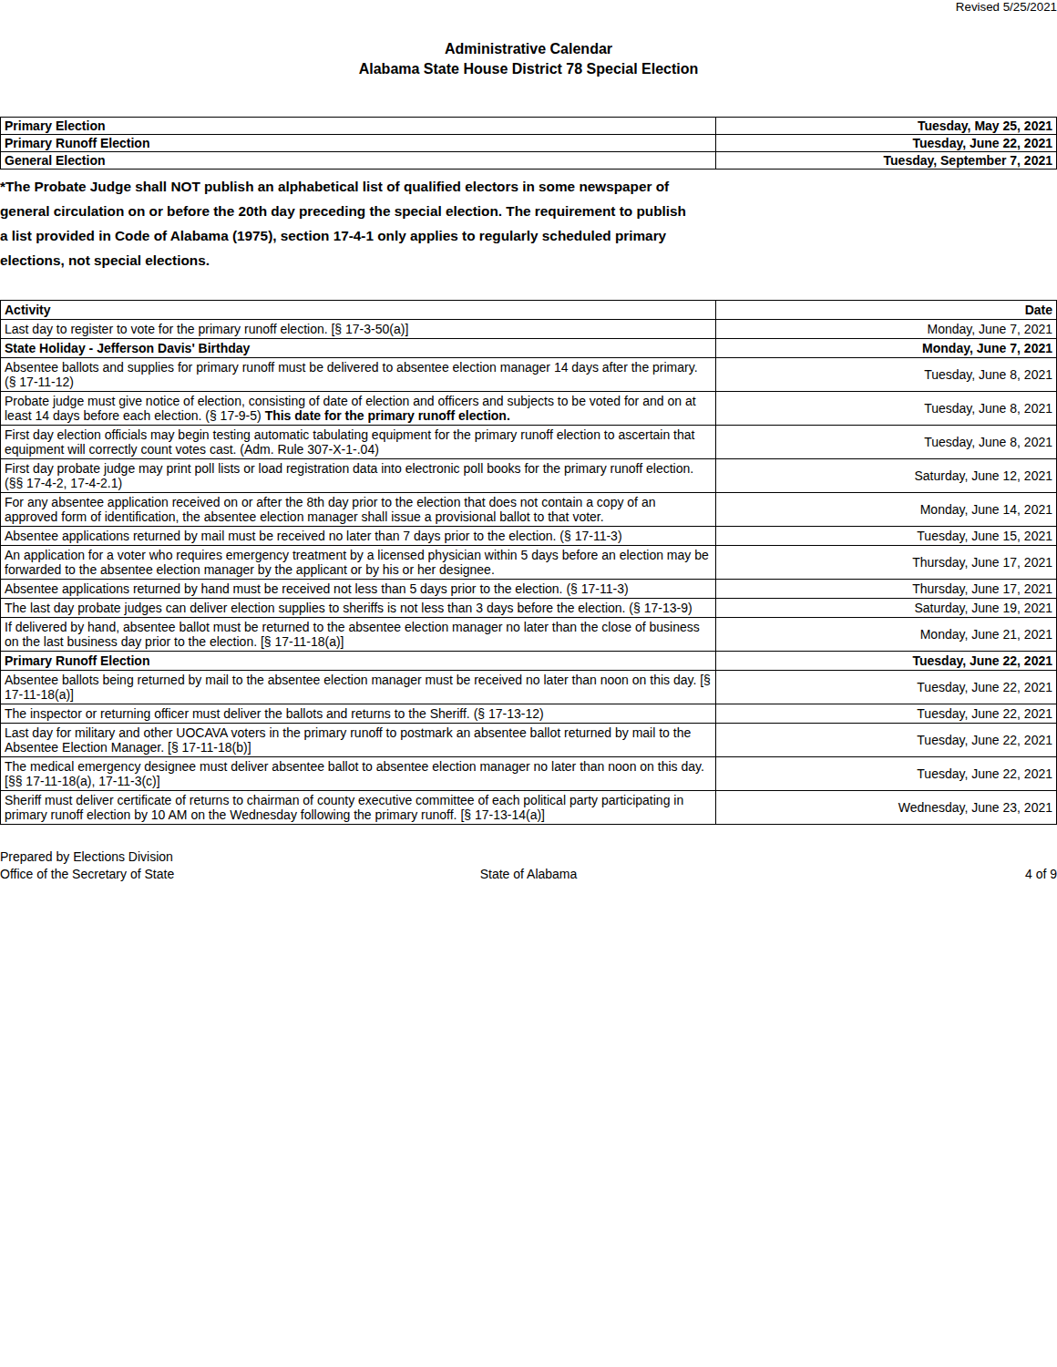Revised 5/25/2021
Administrative Calendar
Alabama State House District 78 Special Election
| Primary Election | Tuesday, May 25, 2021 |
| Primary Runoff Election | Tuesday, June 22, 2021 |
| General Election | Tuesday, September 7, 2021 |
*The Probate Judge shall NOT publish an alphabetical list of qualified electors in some newspaper of general circulation on or before the 20th day preceding the special election. The requirement to publish a list provided in Code of Alabama (1975), section 17-4-1 only applies to regularly scheduled primary elections, not special elections.
| Activity | Date |
| --- | --- |
| Last day to register to vote for the primary runoff election. [§ 17-3-50(a)] | Monday, June 7, 2021 |
| State Holiday - Jefferson Davis' Birthday | Monday, June 7, 2021 |
| Absentee ballots and supplies for primary runoff must be delivered to absentee election manager 14 days after the primary. (§ 17-11-12) | Tuesday, June 8, 2021 |
| Probate judge must give notice of election, consisting of date of election and officers and subjects to be voted for and on at least 14 days before each election. (§ 17-9-5) This date for the primary runoff election. | Tuesday, June 8, 2021 |
| First day election officials may begin testing automatic tabulating equipment for the primary runoff election to ascertain that equipment will correctly count votes cast. (Adm. Rule 307-X-1-.04) | Tuesday, June 8, 2021 |
| First day probate judge may print poll lists or load registration data into electronic poll books for the primary runoff election. (§§ 17-4-2, 17-4-2.1) | Saturday, June 12, 2021 |
| For any absentee application received on or after the 8th day prior to the election that does not contain a copy of an approved form of identification, the absentee election manager shall issue a provisional ballot to that voter. | Monday, June 14, 2021 |
| Absentee applications returned by mail must be received no later than 7 days prior to the election. (§ 17-11-3) | Tuesday, June 15, 2021 |
| An application for a voter who requires emergency treatment by a licensed physician within 5 days before an election may be forwarded to the absentee election manager by the applicant or by his or her designee. | Thursday, June 17, 2021 |
| Absentee applications returned by hand must be received not less than 5 days prior to the election. (§ 17-11-3) | Thursday, June 17, 2021 |
| The last day probate judges can deliver election supplies to sheriffs is not less than 3 days before the election. (§ 17-13-9) | Saturday, June 19, 2021 |
| If delivered by hand, absentee ballot must be returned to the absentee election manager no later than the close of business on the last business day prior to the election. [§ 17-11-18(a)] | Monday, June 21, 2021 |
| Primary Runoff Election | Tuesday, June 22, 2021 |
| Absentee ballots being returned by mail to the absentee election manager must be received no later than noon on this day. [§ 17-11-18(a)] | Tuesday, June 22, 2021 |
| The inspector or returning officer must deliver the ballots and returns to the Sheriff. (§ 17-13-12) | Tuesday, June 22, 2021 |
| Last day for military and other UOCAVA voters in the primary runoff to postmark an absentee ballot returned by mail to the Absentee Election Manager. [§ 17-11-18(b)] | Tuesday, June 22, 2021 |
| The medical emergency designee must deliver absentee ballot to absentee election manager no later than noon on this day. [§§ 17-11-18(a), 17-11-3(c)] | Tuesday, June 22, 2021 |
| Sheriff must deliver certificate of returns to chairman of county executive committee of each political party participating in primary runoff election by 10 AM on the Wednesday following the primary runoff. [§ 17-13-14(a)] | Wednesday, June 23, 2021 |
Prepared by Elections Division
Office of the Secretary of State
State of Alabama
4 of 9